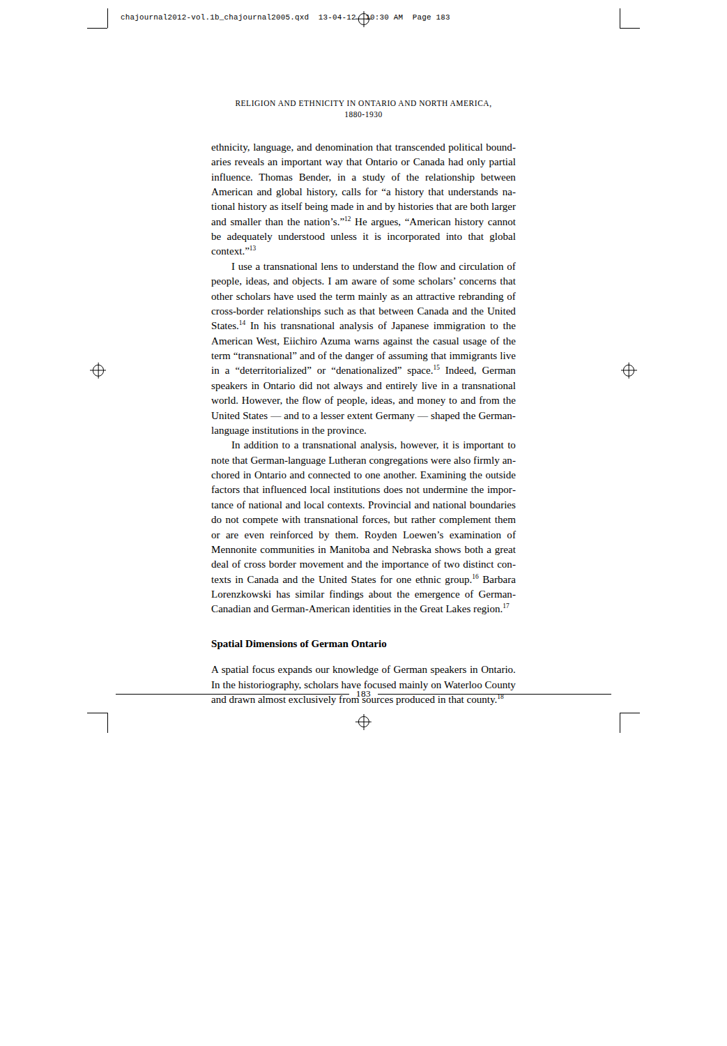chajournal2012-vol.1b_chajournal2005.qxd 13-04-12 10:30 AM Page 183
Religion and Ethnicity in Ontario and North America, 1880-1930
ethnicity, language, and denomination that transcended political boundaries reveals an important way that Ontario or Canada had only partial influence. Thomas Bender, in a study of the relationship between American and global history, calls for “a history that understands national history as itself being made in and by histories that are both larger and smaller than the nation’s.”12 He argues, “American history cannot be adequately understood unless it is incorporated into that global context.”13
I use a transnational lens to understand the flow and circulation of people, ideas, and objects. I am aware of some scholars’ concerns that other scholars have used the term mainly as an attractive rebranding of cross-border relationships such as that between Canada and the United States.14 In his transnational analysis of Japanese immigration to the American West, Eiichiro Azuma warns against the casual usage of the term “transnational” and of the danger of assuming that immigrants live in a “deterritorialized” or “denationalized” space.15 Indeed, German speakers in Ontario did not always and entirely live in a transnational world. However, the flow of people, ideas, and money to and from the United States — and to a lesser extent Germany — shaped the German-language institutions in the province.
In addition to a transnational analysis, however, it is important to note that German-language Lutheran congregations were also firmly anchored in Ontario and connected to one another. Examining the outside factors that influenced local institutions does not undermine the importance of national and local contexts. Provincial and national boundaries do not compete with transnational forces, but rather complement them or are even reinforced by them. Royden Loewen’s examination of Mennonite communities in Manitoba and Nebraska shows both a great deal of cross border movement and the importance of two distinct contexts in Canada and the United States for one ethnic group.16 Barbara Lorenzkowski has similar findings about the emergence of German-Canadian and German-American identities in the Great Lakes region.17
Spatial Dimensions of German Ontario
A spatial focus expands our knowledge of German speakers in Ontario. In the historiography, scholars have focused mainly on Waterloo County and drawn almost exclusively from sources produced in that county.18
183